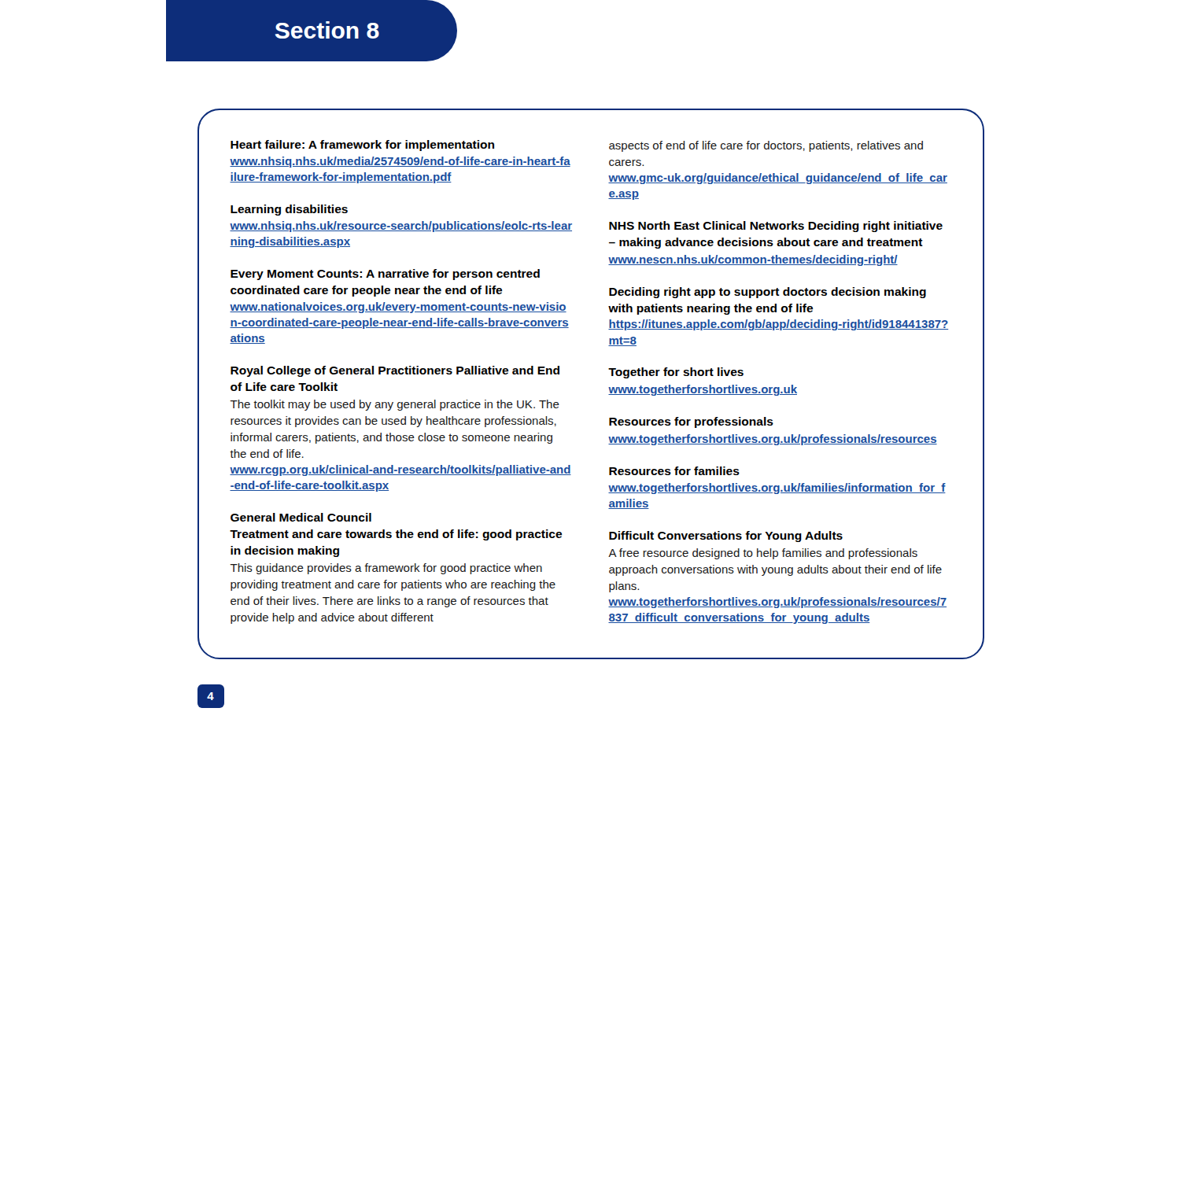Section 8
Heart failure: A framework for implementation
www.nhsiq.nhs.uk/media/2574509/end-of-life-care-in-heart-failure-framework-for-implementation.pdf
Learning disabilities
www.nhsiq.nhs.uk/resource-search/publications/eolc-rts-learning-disabilities.aspx
Every Moment Counts: A narrative for person centred coordinated care for people near the end of life
www.nationalvoices.org.uk/every-moment-counts-new-vision-coordinated-care-people-near-end-life-calls-brave-conversations
Royal College of General Practitioners Palliative and End of Life care Toolkit
The toolkit may be used by any general practice in the UK. The resources it provides can be used by healthcare professionals, informal carers, patients, and those close to someone nearing the end of life.
www.rcgp.org.uk/clinical-and-research/toolkits/palliative-and-end-of-life-care-toolkit.aspx
General Medical Council
Treatment and care towards the end of life: good practice in decision making
This guidance provides a framework for good practice when providing treatment and care for patients who are reaching the end of their lives. There are links to a range of resources that provide help and advice about different
aspects of end of life care for doctors, patients, relatives and carers.
www.gmc-uk.org/guidance/ethical_guidance/end_of_life_care.asp
NHS North East Clinical Networks Deciding right initiative – making advance decisions about care and treatment
www.nescn.nhs.uk/common-themes/deciding-right/
Deciding right app to support doctors decision making with patients nearing the end of life
https://itunes.apple.com/gb/app/deciding-right/id918441387?mt=8
Together for short lives
www.togetherforshortlives.org.uk
Resources for professionals
www.togetherforshortlives.org.uk/professionals/resources
Resources for families
www.togetherforshortlives.org.uk/families/information_for_families
Difficult Conversations for Young Adults
A free resource designed to help families and professionals approach conversations with young adults about their end of life plans.
www.togetherforshortlives.org.uk/professionals/resources/7837_difficult_conversations_for_young_adults
4